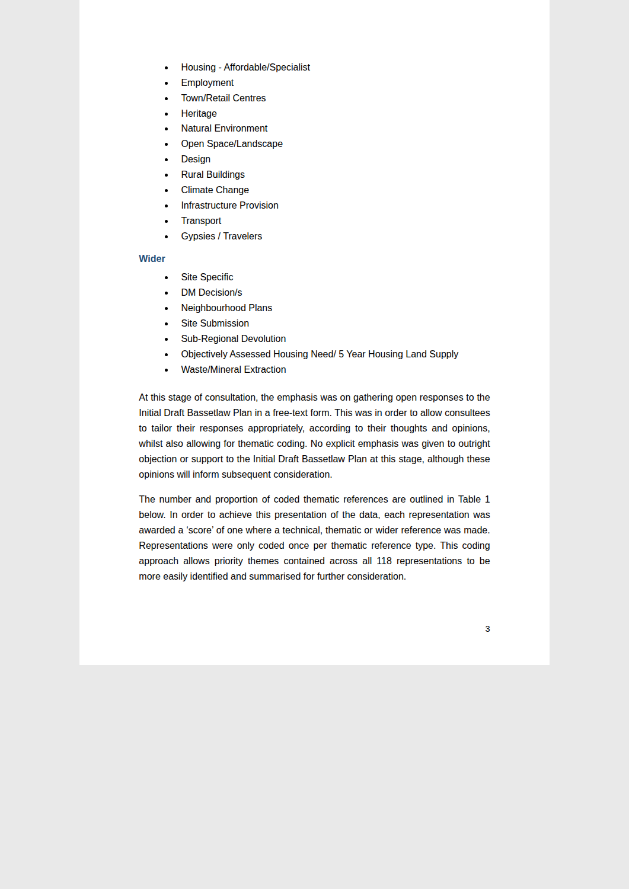Housing - Affordable/Specialist
Employment
Town/Retail Centres
Heritage
Natural Environment
Open Space/Landscape
Design
Rural Buildings
Climate Change
Infrastructure Provision
Transport
Gypsies / Travelers
Wider
Site Specific
DM Decision/s
Neighbourhood Plans
Site Submission
Sub-Regional Devolution
Objectively Assessed Housing Need/ 5 Year Housing Land Supply
Waste/Mineral Extraction
At this stage of consultation, the emphasis was on gathering open responses to the Initial Draft Bassetlaw Plan in a free-text form. This was in order to allow consultees to tailor their responses appropriately, according to their thoughts and opinions, whilst also allowing for thematic coding. No explicit emphasis was given to outright objection or support to the Initial Draft Bassetlaw Plan at this stage, although these opinions will inform subsequent consideration.
The number and proportion of coded thematic references are outlined in Table 1 below. In order to achieve this presentation of the data, each representation was awarded a ‘score’ of one where a technical, thematic or wider reference was made. Representations were only coded once per thematic reference type. This coding approach allows priority themes contained across all 118 representations to be more easily identified and summarised for further consideration.
3